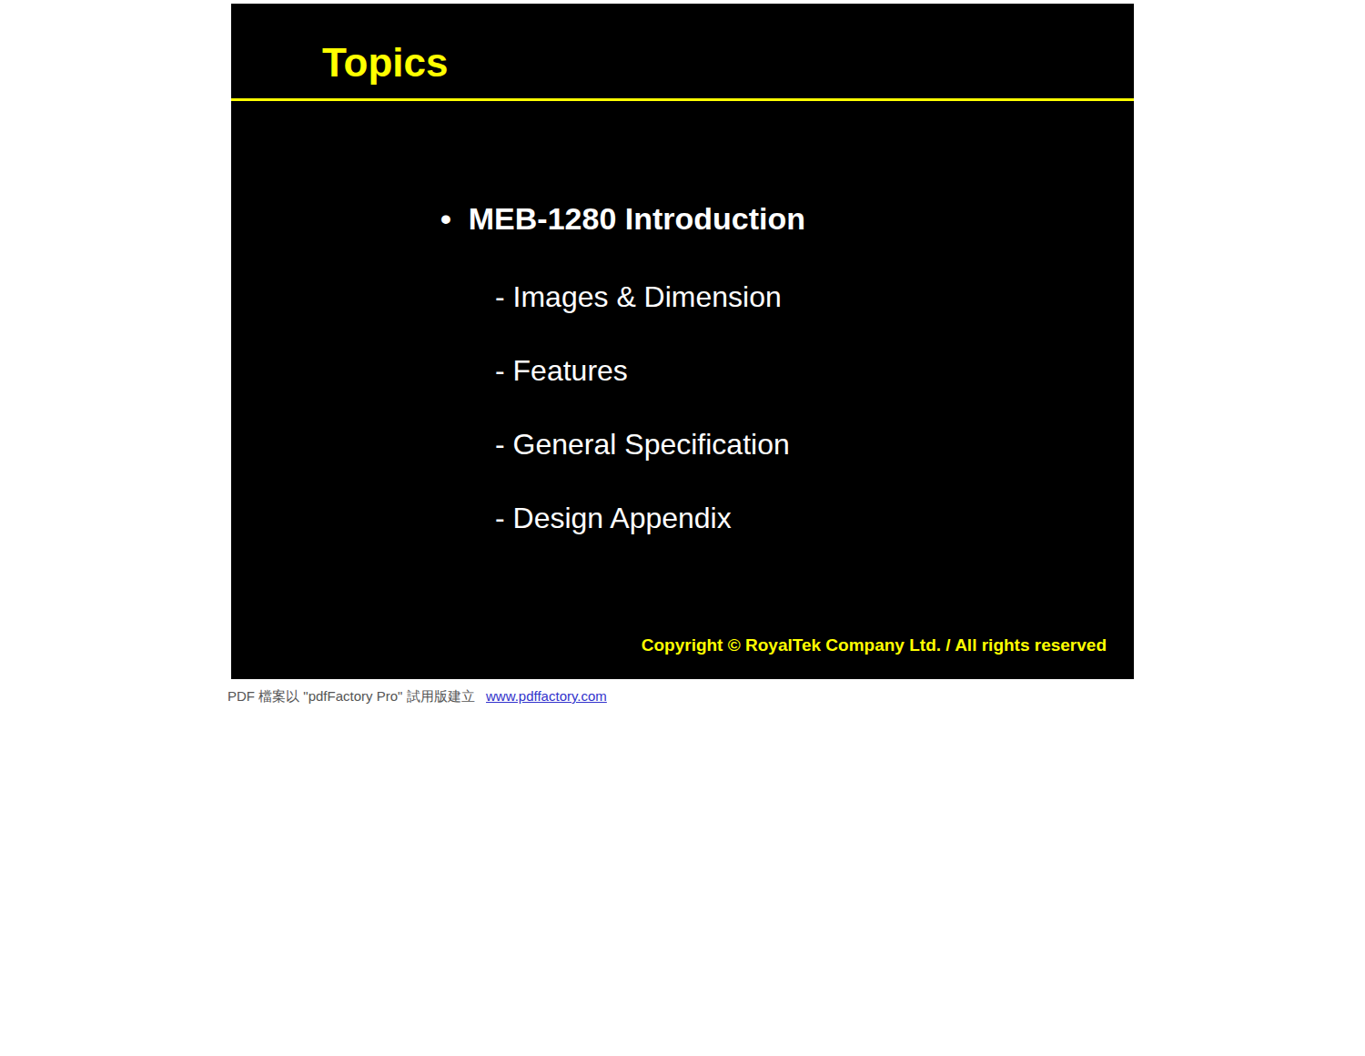Topics
MEB-1280 Introduction
- Images & Dimension
- Features
- General Specification
- Design Appendix
Copyright © RoyalTek Company Ltd. / All rights reserved
PDF 檔案以 "pdfFactory Pro" 試用版建立 www.pdffactory.com